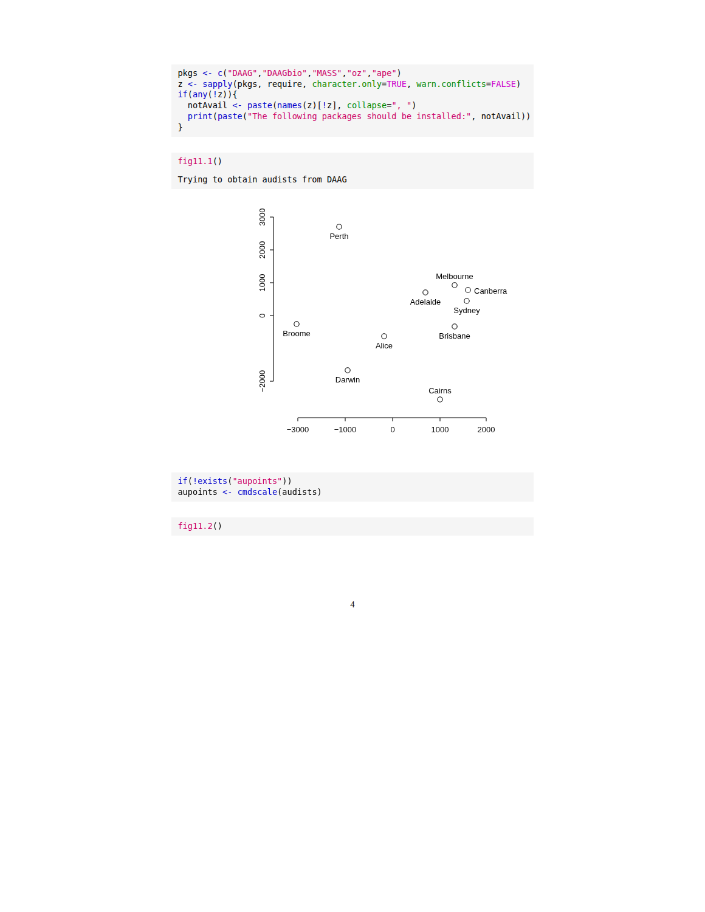pkgs <- c("DAAG","DAAGbio","MASS","oz","ape") z <- sapply(pkgs, require, character.only=TRUE, warn.conflicts=FALSE) if(any(!z)){ notAvail <- paste(names(z)[!z], collapse=", ") print(paste("The following packages should be installed:", notAvail)) }
fig11.1()
Trying to obtain audists from DAAG
3000 2000 1000 0 −2000 −3000 −1000 0 1000 2000 Perth Melbourne Canberra Adelaide Sydney Broome Brisbane Alice Darwin Cairns
if(!exists("aupoints")) aupoints <- cmdscale(audists)
fig11.2()
4